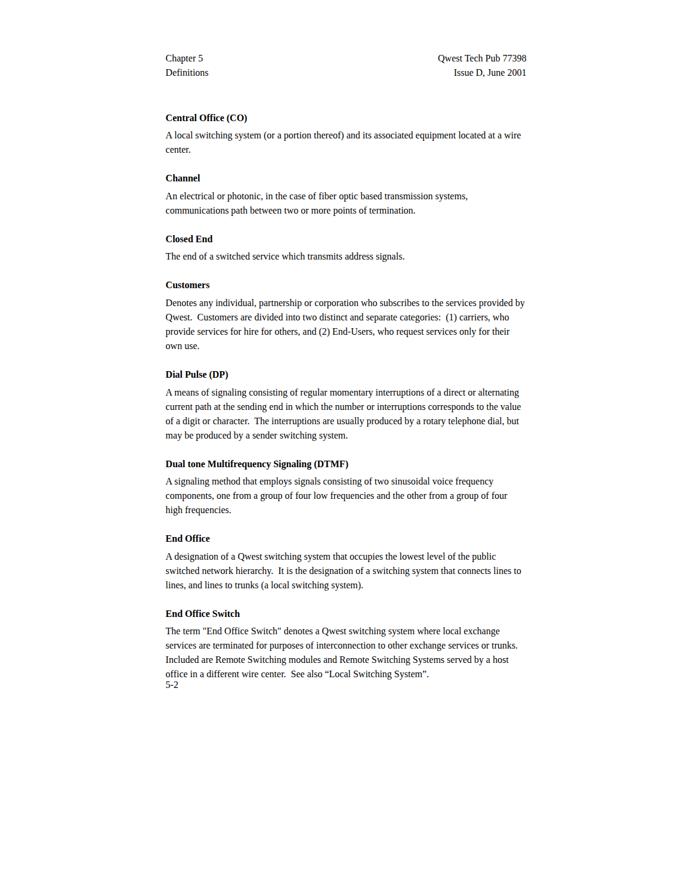| Chapter 5 | Qwest Tech Pub 77398 |
| Definitions | Issue D, June 2001 |
Central Office (CO)
A local switching system (or a portion thereof) and its associated equipment located at a wire center.
Channel
An electrical or photonic, in the case of fiber optic based transmission systems, communications path between two or more points of termination.
Closed End
The end of a switched service which transmits address signals.
Customers
Denotes any individual, partnership or corporation who subscribes to the services provided by Qwest. Customers are divided into two distinct and separate categories: (1) carriers, who provide services for hire for others, and (2) End-Users, who request services only for their own use.
Dial Pulse (DP)
A means of signaling consisting of regular momentary interruptions of a direct or alternating current path at the sending end in which the number or interruptions corresponds to the value of a digit or character. The interruptions are usually produced by a rotary telephone dial, but may be produced by a sender switching system.
Dual tone Multifrequency Signaling (DTMF)
A signaling method that employs signals consisting of two sinusoidal voice frequency components, one from a group of four low frequencies and the other from a group of four high frequencies.
End Office
A designation of a Qwest switching system that occupies the lowest level of the public switched network hierarchy. It is the designation of a switching system that connects lines to lines, and lines to trunks (a local switching system).
End Office Switch
The term "End Office Switch" denotes a Qwest switching system where local exchange services are terminated for purposes of interconnection to other exchange services or trunks. Included are Remote Switching modules and Remote Switching Systems served by a host office in a different wire center. See also “Local Switching System”.
5-2